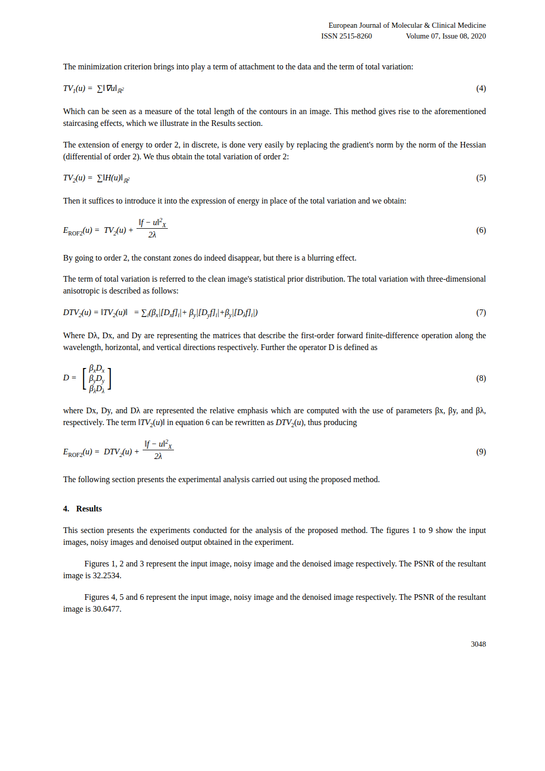European Journal of Molecular & Clinical Medicine ISSN 2515-8260 Volume 07, Issue 08, 2020
The minimization criterion brings into play a term of attachment to the data and the term of total variation:
TV1(u) = ∑‖∇u‖ℝ2 (4)
Which can be seen as a measure of the total length of the contours in an image. This method gives rise to the aforementioned staircasing effects, which we illustrate in the Results section.
The extension of energy to order 2, in discrete, is done very easily by replacing the gradient's norm by the norm of the Hessian (differential of order 2). We thus obtain the total variation of order 2:
TV2(u) = ∑‖H(u)‖ℝ2 (5)
Then it suffices to introduce it into the expression of energy in place of the total variation and we obtain:
EROF2(u) = TV2(u) + ‖f − u‖2X 2λ (6)
By going to order 2, the constant zones do indeed disappear, but there is a blurring effect.
The term of total variation is referred to the clean image's statistical prior distribution. The total variation with three-dimensional anisotropic is described as follows:
DTV2(u) = ‖TV2(u)‖ = ∑i(βx|[Dxf]i|+ βy|[Dyf]i|+βy|[Dλf]i|) (7)
Where Dλ, Dx, and Dy are representing the matrices that describe the first-order forward finite-difference operation along the wavelength, horizontal, and vertical directions respectively. Further the operator D is defined as
D = [βxDx βyDy βλDλ] (8)
where Dx, Dy, and Dλ are represented the relative emphasis which are computed with the use of parameters βx, βy, and βλ, respectively. The term ‖TV2(u)‖ in equation 6 can be rewritten as DTV2(u), thus producing
EROF2(u) = DTV2(u) + ‖f − u‖2X 2λ (9)
The following section presents the experimental analysis carried out using the proposed method.
4. Results
This section presents the experiments conducted for the analysis of the proposed method. The figures 1 to 9 show the input images, noisy images and denoised output obtained in the experiment.
Figures 1, 2 and 3 represent the input image, noisy image and the denoised image respectively. The PSNR of the resultant image is 32.2534.
Figures 4, 5 and 6 represent the input image, noisy image and the denoised image respectively. The PSNR of the resultant image is 30.6477.
3048